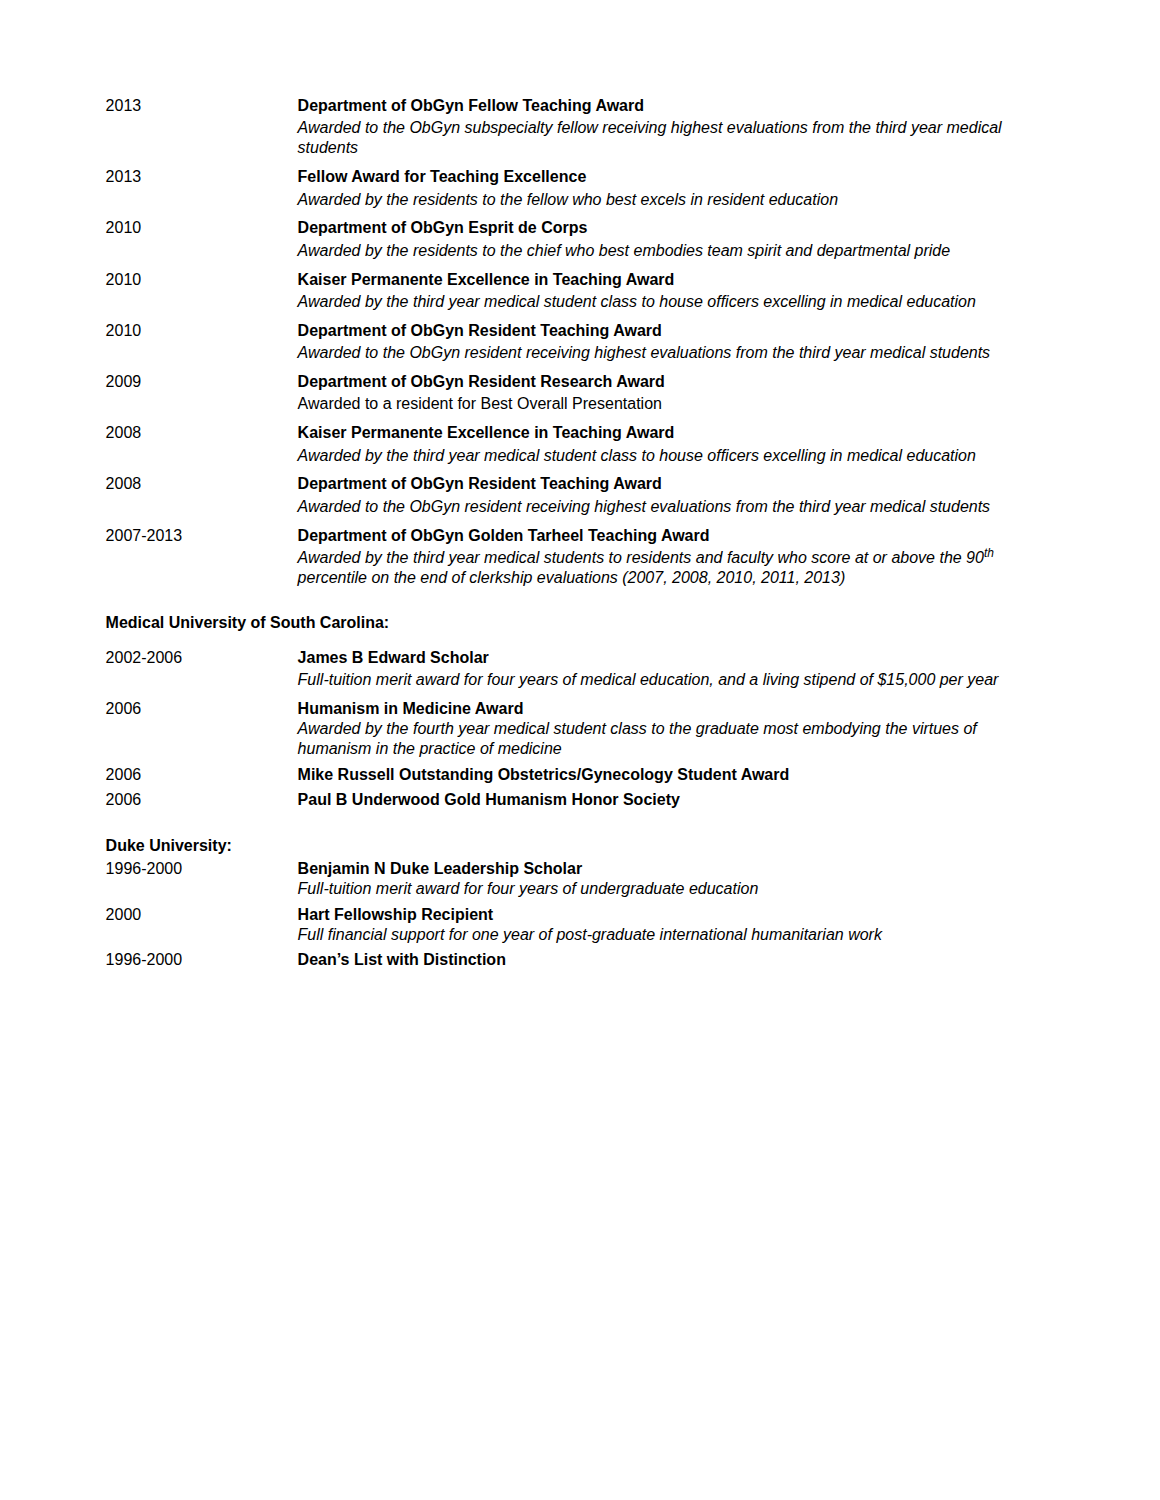2013
Department of ObGyn Fellow Teaching Award
Awarded to the ObGyn subspecialty fellow receiving highest evaluations from the third year medical students
2013
Fellow Award for Teaching Excellence
Awarded by the residents to the fellow who best excels in resident education
2010
Department of ObGyn Esprit de Corps
Awarded by the residents to the chief who best embodies team spirit and departmental pride
2010
Kaiser Permanente Excellence in Teaching Award
Awarded by the third year medical student class to house officers excelling in medical education
2010
Department of ObGyn Resident Teaching Award
Awarded to the ObGyn resident receiving highest evaluations from the third year medical students
2009
Department of ObGyn Resident Research Award
Awarded to a resident for Best Overall Presentation
2008
Kaiser Permanente Excellence in Teaching Award
Awarded by the third year medical student class to house officers excelling in medical education
2008
Department of ObGyn Resident Teaching Award
Awarded to the ObGyn resident receiving highest evaluations from the third year medical students
2007-2013
Department of ObGyn Golden Tarheel Teaching Award
Awarded by the third year medical students to residents and faculty who score at or above the 90th percentile on the end of clerkship evaluations (2007, 2008, 2010, 2011, 2013)
Medical University of South Carolina:
2002-2006
James B Edward Scholar
Full-tuition merit award for four years of medical education, and a living stipend of $15,000 per year
2006
Humanism in Medicine Award
Awarded by the fourth year medical student class to the graduate most embodying the virtues of humanism in the practice of medicine
2006
Mike Russell Outstanding Obstetrics/Gynecology Student Award
2006
Paul B Underwood Gold Humanism Honor Society
Duke University:
1996-2000
Benjamin N Duke Leadership Scholar
Full-tuition merit award for four years of undergraduate education
2000
Hart Fellowship Recipient
Full financial support for one year of post-graduate international humanitarian work
1996-2000
Dean’s List with Distinction